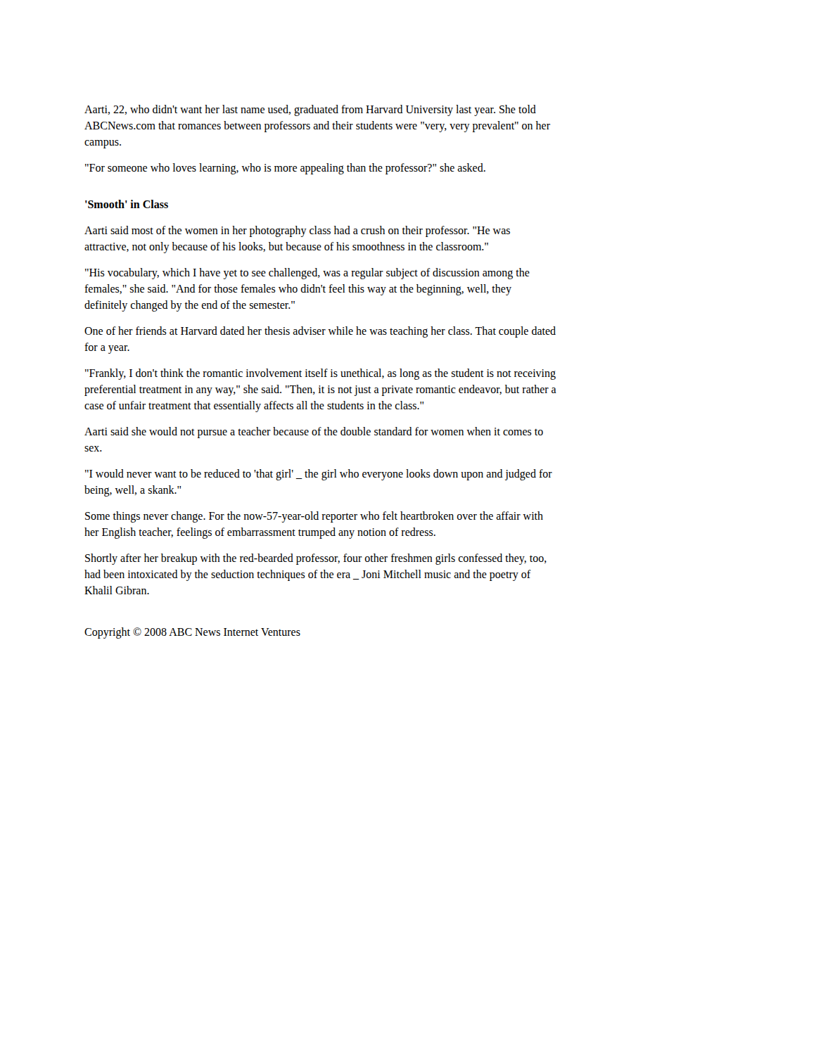Aarti, 22, who didn't want her last name used, graduated from Harvard University last year. She told ABCNews.com that romances between professors and their students were "very, very prevalent" on her campus.
"For someone who loves learning, who is more appealing than the professor?" she asked.
'Smooth' in Class
Aarti said most of the women in her photography class had a crush on their professor. "He was attractive, not only because of his looks, but because of his smoothness in the classroom."
"His vocabulary, which I have yet to see challenged, was a regular subject of discussion among the females," she said. "And for those females who didn't feel this way at the beginning, well, they definitely changed by the end of the semester."
One of her friends at Harvard dated her thesis adviser while he was teaching her class. That couple dated for a year.
"Frankly, I don't think the romantic involvement itself is unethical, as long as the student is not receiving preferential treatment in any way," she said. "Then, it is not just a private romantic endeavor, but rather a case of unfair treatment that essentially affects all the students in the class."
Aarti said she would not pursue a teacher because of the double standard for women when it comes to sex.
"I would never want to be reduced to 'that girl' _ the girl who everyone looks down upon and judged for being, well, a skank."
Some things never change. For the now-57-year-old reporter who felt heartbroken over the affair with her English teacher, feelings of embarrassment trumped any notion of redress.
Shortly after her breakup with the red-bearded professor, four other freshmen girls confessed they, too, had been intoxicated by the seduction techniques of the era _ Joni Mitchell music and the poetry of Khalil Gibran.
Copyright © 2008 ABC News Internet Ventures